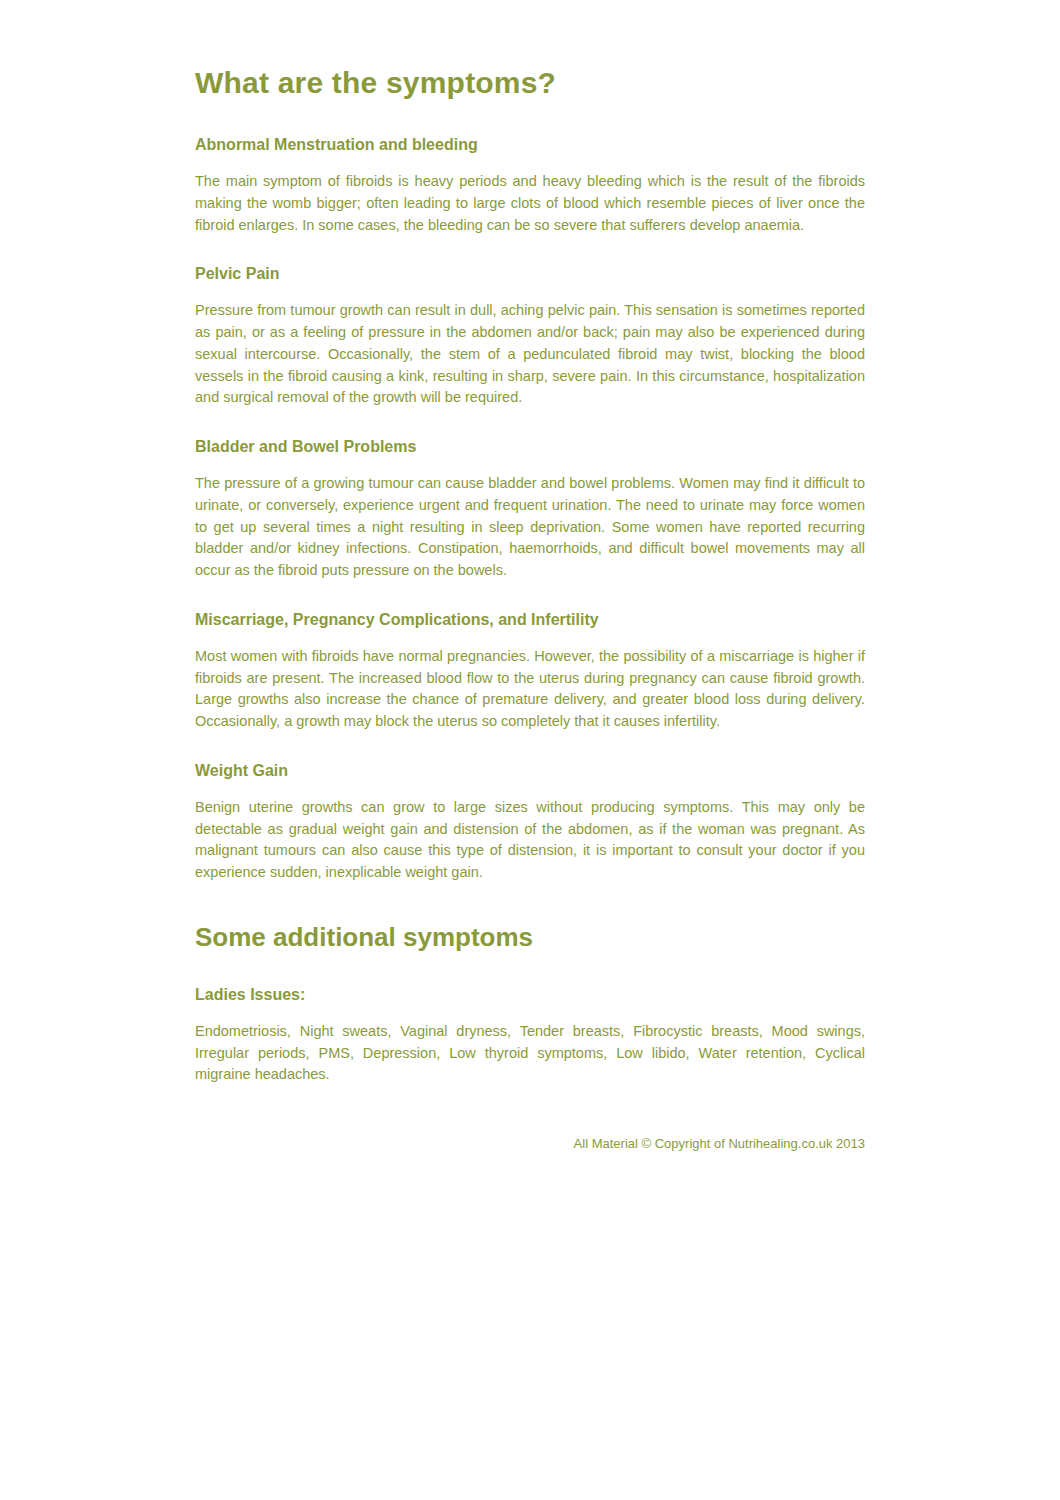What are the symptoms?
Abnormal Menstruation and bleeding
The main symptom of fibroids is heavy periods and heavy bleeding which is the result of the fibroids making the womb bigger; often leading to large clots of blood which resemble pieces of liver once the fibroid enlarges. In some cases, the bleeding can be so severe that sufferers develop anaemia.
Pelvic Pain
Pressure from tumour growth can result in dull, aching pelvic pain. This sensation is sometimes reported as pain, or as a feeling of pressure in the abdomen and/or back; pain may also be experienced during sexual intercourse. Occasionally, the stem of a pedunculated fibroid may twist, blocking the blood vessels in the fibroid causing a kink, resulting in sharp, severe pain. In this circumstance, hospitalization and surgical removal of the growth will be required.
Bladder and Bowel Problems
The pressure of a growing tumour can cause bladder and bowel problems. Women may find it difficult to urinate, or conversely, experience urgent and frequent urination. The need to urinate may force women to get up several times a night resulting in sleep deprivation. Some women have reported recurring bladder and/or kidney infections. Constipation, haemorrhoids, and difficult bowel movements may all occur as the fibroid puts pressure on the bowels.
Miscarriage, Pregnancy Complications, and Infertility
Most women with fibroids have normal pregnancies. However, the possibility of a miscarriage is higher if fibroids are present. The increased blood flow to the uterus during pregnancy can cause fibroid growth. Large growths also increase the chance of premature delivery, and greater blood loss during delivery. Occasionally, a growth may block the uterus so completely that it causes infertility.
Weight Gain
Benign uterine growths can grow to large sizes without producing symptoms. This may only be detectable as gradual weight gain and distension of the abdomen, as if the woman was pregnant. As malignant tumours can also cause this type of distension, it is important to consult your doctor if you experience sudden, inexplicable weight gain.
Some additional symptoms
Ladies Issues:
Endometriosis, Night sweats, Vaginal dryness, Tender breasts, Fibrocystic breasts, Mood swings, Irregular periods, PMS, Depression, Low thyroid symptoms, Low libido, Water retention, Cyclical migraine headaches.
All Material © Copyright of Nutrihealing.co.uk 2013